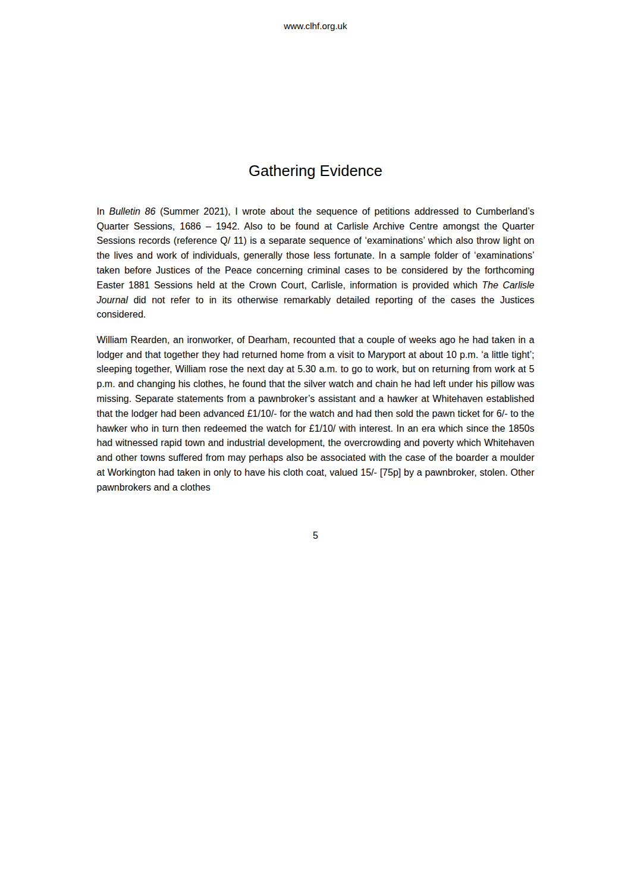www.clhf.org.uk
Gathering Evidence
In Bulletin 86 (Summer 2021), I wrote about the sequence of petitions addressed to Cumberland’s Quarter Sessions, 1686 – 1942. Also to be found at Carlisle Archive Centre amongst the Quarter Sessions records (reference Q/ 11) is a separate sequence of ‘examinations’ which also throw light on the lives and work of individuals, generally those less fortunate. In a sample folder of ‘examinations’ taken before Justices of the Peace concerning criminal cases to be considered by the forthcoming Easter 1881 Sessions held at the Crown Court, Carlisle, information is provided which The Carlisle Journal did not refer to in its otherwise remarkably detailed reporting of the cases the Justices considered.
William Rearden, an ironworker, of Dearham, recounted that a couple of weeks ago he had taken in a lodger and that together they had returned home from a visit to Maryport at about 10 p.m. ‘a little tight’; sleeping together, William rose the next day at 5.30 a.m. to go to work, but on returning from work at 5 p.m. and changing his clothes, he found that the silver watch and chain he had left under his pillow was missing. Separate statements from a pawnbroker’s assistant and a hawker at Whitehaven established that the lodger had been advanced £1/10/- for the watch and had then sold the pawn ticket for 6/- to the hawker who in turn then redeemed the watch for £1/10/ with interest. In an era which since the 1850s had witnessed rapid town and industrial development, the overcrowding and poverty which Whitehaven and other towns suffered from may perhaps also be associated with the case of the boarder a moulder at Workington had taken in only to have his cloth coat, valued 15/- [75p] by a pawnbroker, stolen. Other pawnbrokers and a clothes
5